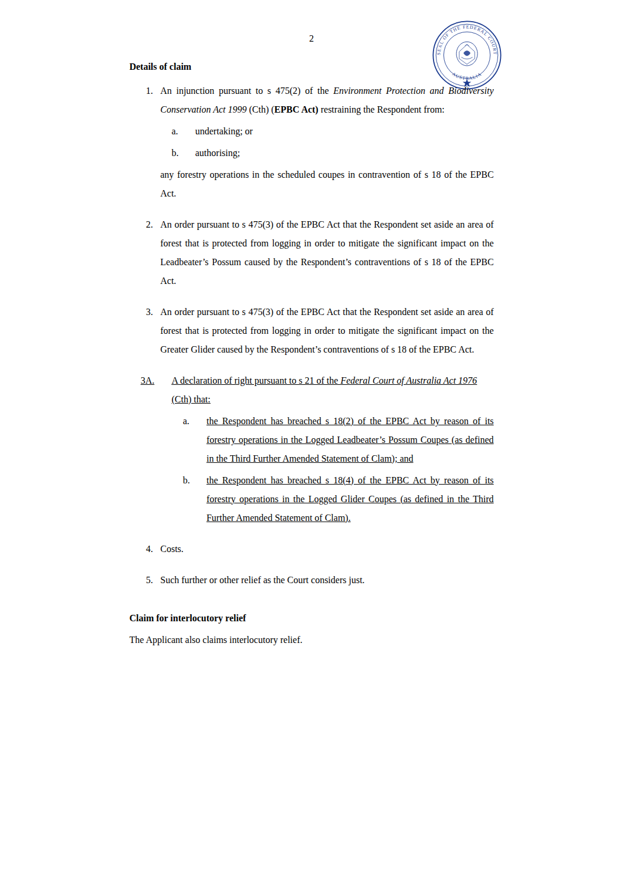2
SEAL OF THE FEDERAL COURT AUSTRALIA
Details of claim
1. An injunction pursuant to s 475(2) of the Environment Protection and Biodiversity Conservation Act 1999 (Cth) (EPBC Act) restraining the Respondent from:
a. undertaking; or
b. authorising;
any forestry operations in the scheduled coupes in contravention of s 18 of the EPBC Act.
2. An order pursuant to s 475(3) of the EPBC Act that the Respondent set aside an area of forest that is protected from logging in order to mitigate the significant impact on the Leadbeater’s Possum caused by the Respondent’s contraventions of s 18 of the EPBC Act.
3. An order pursuant to s 475(3) of the EPBC Act that the Respondent set aside an area of forest that is protected from logging in order to mitigate the significant impact on the Greater Glider caused by the Respondent’s contraventions of s 18 of the EPBC Act.
3A. A declaration of right pursuant to s 21 of the Federal Court of Australia Act 1976 (Cth) that:
a. the Respondent has breached s 18(2) of the EPBC Act by reason of its forestry operations in the Logged Leadbeater’s Possum Coupes (as defined in the Third Further Amended Statement of Clam); and
b. the Respondent has breached s 18(4) of the EPBC Act by reason of its forestry operations in the Logged Glider Coupes (as defined in the Third Further Amended Statement of Clam).
4. Costs.
5. Such further or other relief as the Court considers just.
Claim for interlocutory relief
The Applicant also claims interlocutory relief.